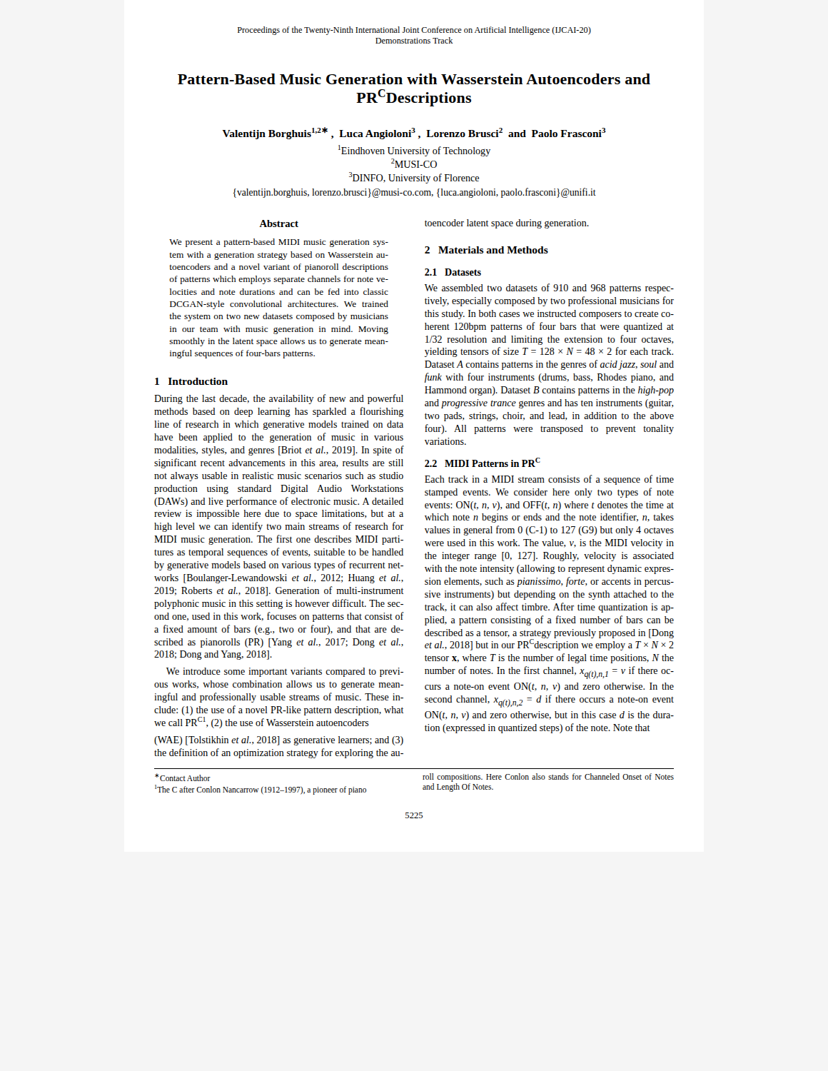Proceedings of the Twenty-Ninth International Joint Conference on Artificial Intelligence (IJCAI-20)
Demonstrations Track
Pattern-Based Music Generation with Wasserstein Autoencoders and
PRCDescriptions
Valentijn Borghuis1,2∗ , Luca Angioloni3 , Lorenzo Brusci2 and Paolo Frasconi3
1Eindhoven University of Technology
2MUSI-CO
3DINFO, University of Florence
{valentijn.borghuis, lorenzo.brusci}@musi-co.com, {luca.angioloni, paolo.frasconi}@unifi.it
Abstract
We present a pattern-based MIDI music generation system with a generation strategy based on Wasserstein autoencoders and a novel variant of pianoroll descriptions of patterns which employs separate channels for note velocities and note durations and can be fed into classic DCGAN-style convolutional architectures. We trained the system on two new datasets composed by musicians in our team with music generation in mind. Moving smoothly in the latent space allows us to generate meaningful sequences of four-bars patterns.
1 Introduction
During the last decade, the availability of new and powerful methods based on deep learning has sparkled a flourishing line of research in which generative models trained on data have been applied to the generation of music in various modalities, styles, and genres [Briot et al., 2019]. In spite of significant recent advancements in this area, results are still not always usable in realistic music scenarios such as studio production using standard Digital Audio Workstations (DAWs) and live performance of electronic music. A detailed review is impossible here due to space limitations, but at a high level we can identify two main streams of research for MIDI music generation. The first one describes MIDI partitures as temporal sequences of events, suitable to be handled by generative models based on various types of recurrent networks [Boulanger-Lewandowski et al., 2012; Huang et al., 2019; Roberts et al., 2018]. Generation of multi-instrument polyphonic music in this setting is however difficult. The second one, used in this work, focuses on patterns that consist of a fixed amount of bars (e.g., two or four), and that are described as pianorolls (PR) [Yang et al., 2017; Dong et al., 2018; Dong and Yang, 2018].
We introduce some important variants compared to previous works, whose combination allows us to generate meaningful and professionally usable streams of music. These include: (1) the use of a novel PR-like pattern description, what we call PRC1, (2) the use of Wasserstein autoencoders
(WAE) [Tolstikhin et al., 2018] as generative learners; and (3) the definition of an optimization strategy for exploring the autoencoder latent space during generation.
2 Materials and Methods
2.1 Datasets
We assembled two datasets of 910 and 968 patterns respectively, especially composed by two professional musicians for this study. In both cases we instructed composers to create coherent 120bpm patterns of four bars that were quantized at 1/32 resolution and limiting the extension to four octaves, yielding tensors of size T = 128 × N = 48 × 2 for each track. Dataset A contains patterns in the genres of acid jazz, soul and funk with four instruments (drums, bass, Rhodes piano, and Hammond organ). Dataset B contains patterns in the high-pop and progressive trance genres and has ten instruments (guitar, two pads, strings, choir, and lead, in addition to the above four). All patterns were transposed to prevent tonality variations.
2.2 MIDI Patterns in PRC
Each track in a MIDI stream consists of a sequence of time stamped events. We consider here only two types of note events: ON(t, n, v), and OFF(t, n) where t denotes the time at which note n begins or ends and the note identifier, n, takes values in general from 0 (C-1) to 127 (G9) but only 4 octaves were used in this work. The value, v, is the MIDI velocity in the integer range [0, 127]. Roughly, velocity is associated with the note intensity (allowing to represent dynamic expression elements, such as pianissimo, forte, or accents in percussive instruments) but depending on the synth attached to the track, it can also affect timbre. After time quantization is applied, a pattern consisting of a fixed number of bars can be described as a tensor, a strategy previously proposed in [Dong et al., 2018] but in our PRCdescription we employ a T × N × 2 tensor x, where T is the number of legal time positions, N the number of notes. In the first channel, xq(t),n,1 = v if there occurs a note-on event ON(t, n, v) and zero otherwise. In the second channel, xq(t),n,2 = d if there occurs a note-on event ON(t, n, v) and zero otherwise, but in this case d is the duration (expressed in quantized steps) of the note. Note that
∗Contact Author
1The C after Conlon Nancarrow (1912–1997), a pioneer of piano
roll compositions. Here Conlon also stands for Channeled Onset of Notes and Length Of Notes.
5225